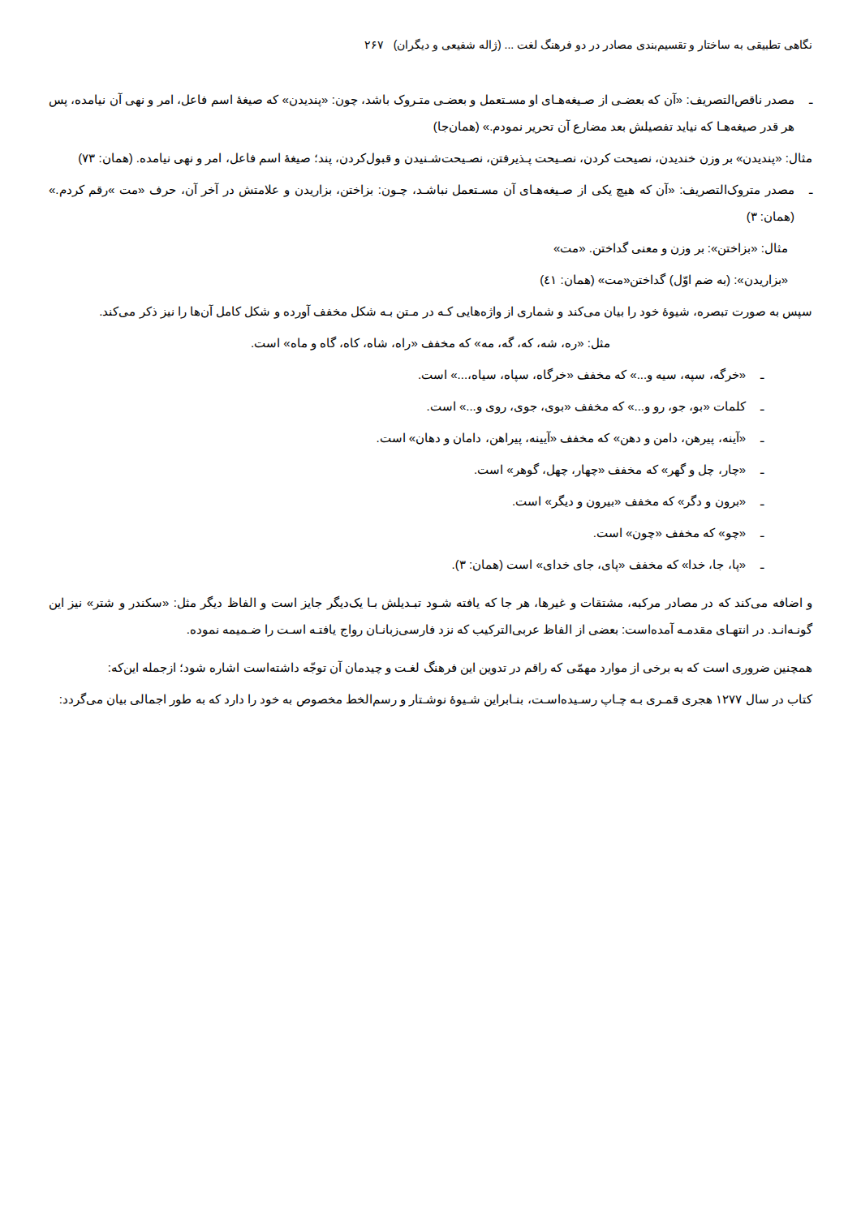نگاهی تطبیقی به ساختار و تقسیم‌بندی مصادر در دو فرهنگ لغت ... (ژاله شفیعی و دیگران) ۲۶۷
مصدر ناقص‌التصریف: «آن که بعضـی از صـیغه‌هـای او مسـتعمل و بعضـی متـروک باشد، چون: «پندیدن» که صیغهٔ اسم فاعل، امر و نهی آن نیامده، پس هر قدر صیغه‌هـا که نیاید تفصیلش بعد مضارع آن تحریر نمودم.» (همان‌جا)
مثال: «پندیدن» بر وزن خندیدن، نصیحت کردن، نصـیحت پـذیرفتن، نصـیحت‌شـنیدن و قبول‌کردن، پند؛ صیغهٔ اسم فاعل، امر و نهی نیامده. (همان: ۷۳)
مصدر متروک‌التصریف: «آن که هیچ یکی از صـیغه‌هـای آن مسـتعمل نباشـد، چـون: بزاختن، بزاریدن و علامتش در آخر آن، حرف «مت »رقم کردم.» (همان: ۳)
مثال: «بزاختن»: بر وزن و معنی گداختن. «مت»
«بزاریدن»: (به ضم اوّل) گداختن«مت» (همان: ٤١)
سپس به صورت تبصره، شیوهٔ خود را بیان می‌کند و شماری از واژه‌هایی کـه در مـتن بـه شکل مخفف آورده و شکل کامل آن‌ها را نیز ذکر می‌کند.
مثل: «ره، شه، که، گه، مه» که مخفف «راه، شاه، کاه، گاه و ماه» است.
«خرگه، سپه، سیه و...» که مخفف «خرگاه، سپاه، سیاه،...» است.
کلمات «بو، جو، رو و...» که مخفف «بوی، جوی، روی و...» است.
«آینه، پیرهن، دامن و دهن» که مخفف «آیینه، پیراهن، دامان و دهان» است.
«چار، چل و گهر» که مخفف «چهار، چهل، گوهر» است.
«برون و دگر» که مخفف «بیرون و دیگر» است.
«چو» که مخفف «چون» است.
«پا، جا، خدا» که مخفف «پای، جای خدای» است (همان: ۳).
و اضافه می‌کند که در مصادر مرکبه، مشتقات و غیرها، هر جا که یافته شـود تبـدیلش بـا یک‌دیگر جایز است و الفاظ دیگر مثل: «سکندر و شتر» نیز این گونـه‌انـد. در انتهـای مقدمـه آمده‌است: بعضی از الفاظ عربی‌الترکیب که نزد فارسی‌زبانـان رواج یافتـه اسـت را ضـمیمه نموده.
همچنین ضروری است که به برخی از موارد مهمّی که راقم در تدوین این فرهنگ لغـت و چیدمان آن توجّه داشته‌است اشاره شود؛ ازجمله این‌که:
کتاب در سال ۱۲۷۷ هجری قمـری بـه چـاپ رسـیده‌اسـت، بنـابراین شـیوهٔ نوشـتار و رسم‌الخط مخصوص به خود را دارد که به طور اجمالی بیان می‌گردد: